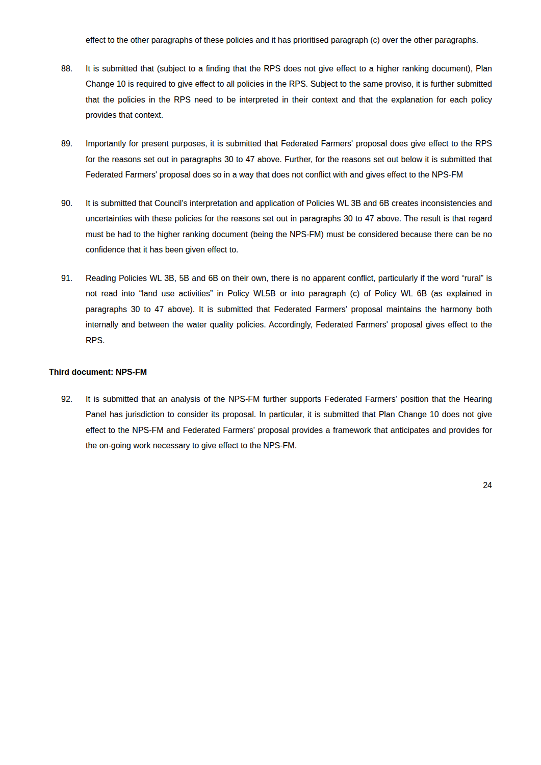effect to the other paragraphs of these policies and it has prioritised paragraph (c) over the other paragraphs.
88. It is submitted that (subject to a finding that the RPS does not give effect to a higher ranking document), Plan Change 10 is required to give effect to all policies in the RPS. Subject to the same proviso, it is further submitted that the policies in the RPS need to be interpreted in their context and that the explanation for each policy provides that context.
89. Importantly for present purposes, it is submitted that Federated Farmers' proposal does give effect to the RPS for the reasons set out in paragraphs 30 to 47 above. Further, for the reasons set out below it is submitted that Federated Farmers' proposal does so in a way that does not conflict with and gives effect to the NPS-FM
90. It is submitted that Council's interpretation and application of Policies WL 3B and 6B creates inconsistencies and uncertainties with these policies for the reasons set out in paragraphs 30 to 47 above. The result is that regard must be had to the higher ranking document (being the NPS-FM) must be considered because there can be no confidence that it has been given effect to.
91. Reading Policies WL 3B, 5B and 6B on their own, there is no apparent conflict, particularly if the word “rural” is not read into “land use activities” in Policy WL5B or into paragraph (c) of Policy WL 6B (as explained in paragraphs 30 to 47 above). It is submitted that Federated Farmers' proposal maintains the harmony both internally and between the water quality policies. Accordingly, Federated Farmers' proposal gives effect to the RPS.
Third document: NPS-FM
92. It is submitted that an analysis of the NPS-FM further supports Federated Farmers' position that the Hearing Panel has jurisdiction to consider its proposal. In particular, it is submitted that Plan Change 10 does not give effect to the NPS-FM and Federated Farmers' proposal provides a framework that anticipates and provides for the on-going work necessary to give effect to the NPS-FM.
24